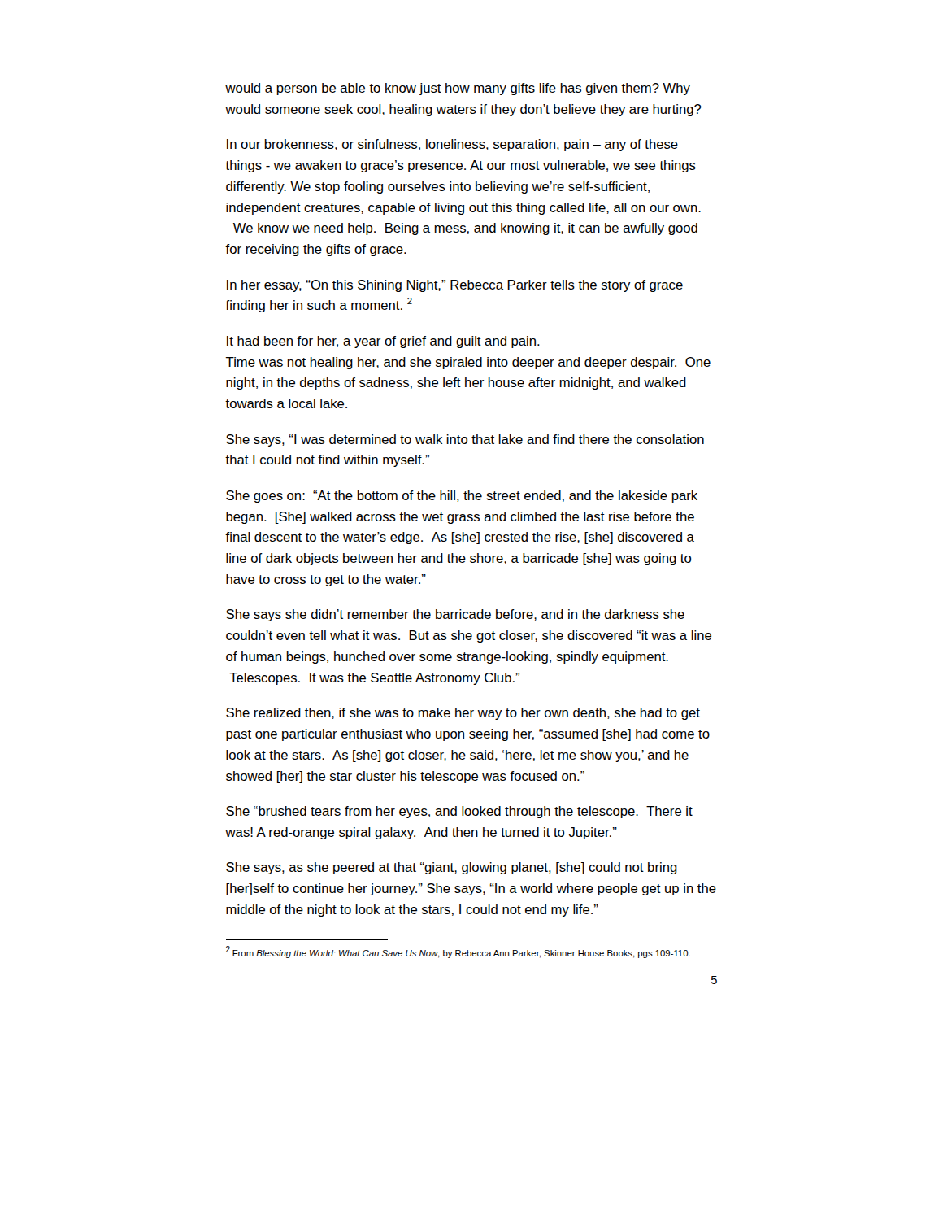would a person be able to know just how many gifts life has given them? Why would someone seek cool, healing waters if they don’t believe they are hurting?
In our brokenness, or sinfulness, loneliness, separation, pain – any of these things - we awaken to grace’s presence. At our most vulnerable, we see things differently. We stop fooling ourselves into believing we’re self-sufficient, independent creatures, capable of living out this thing called life, all on our own. We know we need help. Being a mess, and knowing it, it can be awfully good for receiving the gifts of grace.
In her essay, “On this Shining Night,” Rebecca Parker tells the story of grace finding her in such a moment. 2
It had been for her, a year of grief and guilt and pain.
Time was not healing her, and she spiraled into deeper and deeper despair. One night, in the depths of sadness, she left her house after midnight, and walked towards a local lake.
She says, “I was determined to walk into that lake and find there the consolation that I could not find within myself.”
She goes on: “At the bottom of the hill, the street ended, and the lakeside park began. [She] walked across the wet grass and climbed the last rise before the final descent to the water’s edge. As [she] crested the rise, [she] discovered a line of dark objects between her and the shore, a barricade [she] was going to have to cross to get to the water.”
She says she didn’t remember the barricade before, and in the darkness she couldn’t even tell what it was. But as she got closer, she discovered “it was a line of human beings, hunched over some strange-looking, spindly equipment. Telescopes. It was the Seattle Astronomy Club.”
She realized then, if she was to make her way to her own death, she had to get past one particular enthusiast who upon seeing her, “assumed [she] had come to look at the stars. As [she] got closer, he said, ‘here, let me show you,’ and he showed [her] the star cluster his telescope was focused on.”
She “brushed tears from her eyes, and looked through the telescope. There it was! A red-orange spiral galaxy. And then he turned it to Jupiter.”
She says, as she peered at that “giant, glowing planet, [she] could not bring [her]self to continue her journey.” She says, “In a world where people get up in the middle of the night to look at the stars, I could not end my life.”
2From Blessing the World: What Can Save Us Now, by Rebecca Ann Parker, Skinner House Books, pgs 109-110.
5